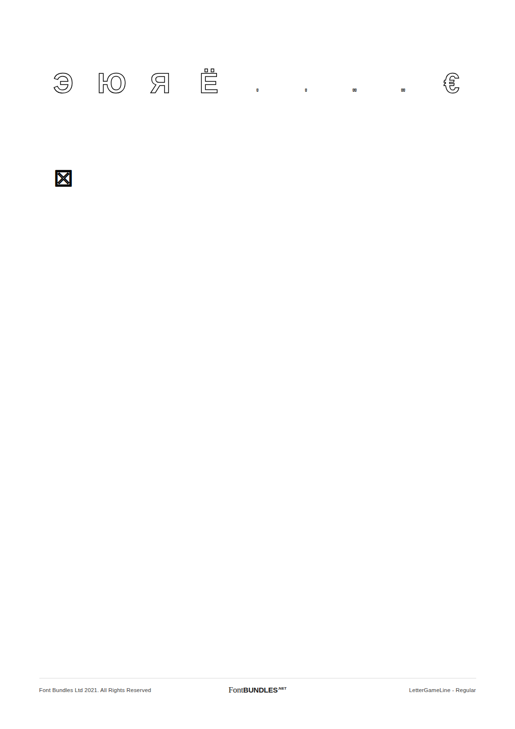Э
Ю
Я
Ё
'
'
"
"
€
☒
Font Bundles Ltd 2021. All Rights Reserved
Font BUNDLES.NET
LetterGameLine - Regular